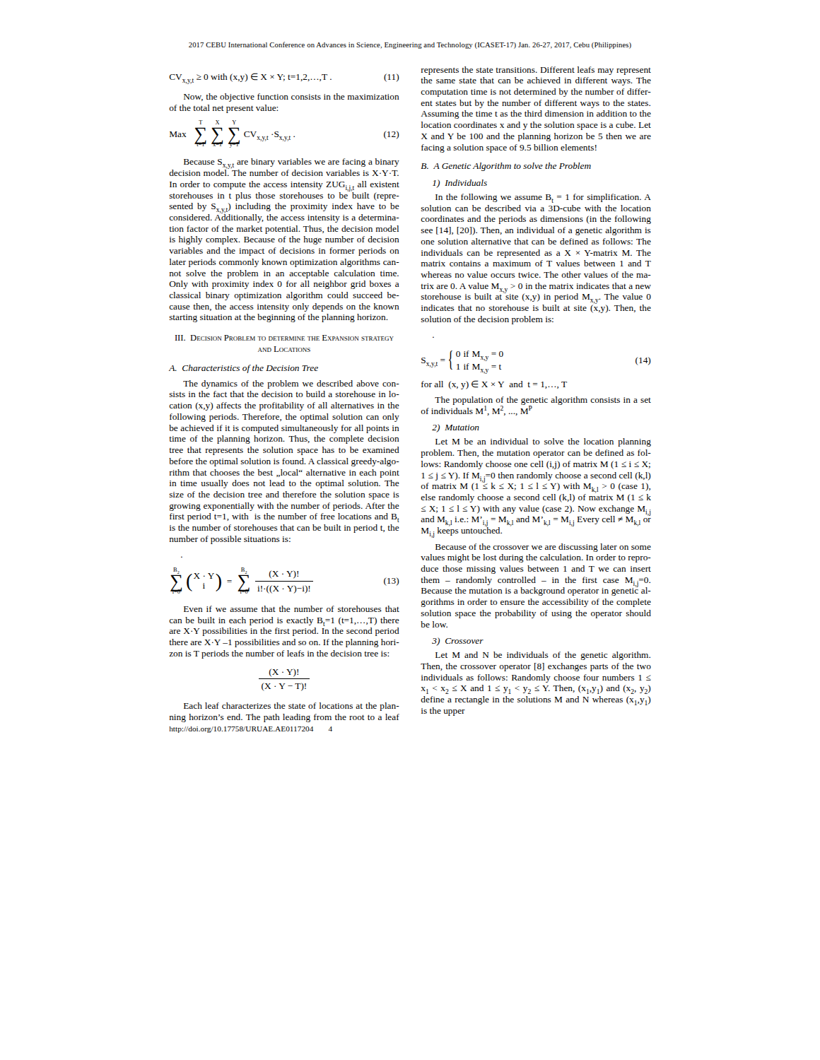2017 CEBU International Conference on Advances in Science, Engineering and Technology (ICASET-17) Jan. 26-27, 2017, Cebu (Philippines)
CVx,y,t ≥ 0 with (x,y) ∈ X × Y; t=1,2,…,T .(11)
Now, the objective function consists in the maximization of the total net present value:
Max T∑t=1 X∑x=1 Y∑y=1 CVx,y,t ·Sx,y,t . (12)
Because Sx,y,t are binary variables we are facing a binary decision model. The number of decision variables is X·Y·T. In order to compute the access intensity ZUGi,j,t all existent storehouses in t plus those storehouses to be built (represented by Sx,y,t) including the proximity index have to be considered. Additionally, the access intensity is a determination factor of the market potential. Thus, the decision model is highly complex. Because of the huge number of decision variables and the impact of decisions in former periods on later periods commonly known optimization algorithms cannot solve the problem in an acceptable calculation time. Only with proximity index 0 for all neighbor grid boxes a classical binary optimization algorithm could succeed because then, the access intensity only depends on the known starting situation at the beginning of the planning horizon.
III. Decision Problem to determine the Expansion strategy and Locations
A. Characteristics of the Decision Tree
The dynamics of the problem we described above consists in the fact that the decision to build a storehouse in location (x,y) affects the profitability of all alternatives in the following periods. Therefore, the optimal solution can only be achieved if it is computed simultaneously for all points in time of the planning horizon. Thus, the complete decision tree that represents the solution space has to be examined before the optimal solution is found. A classical greedy-algorithm that chooses the best „local“ alternative in each point in time usually does not lead to the optimal solution. The size of the decision tree and therefore the solution space is growing exponentially with the number of periods. After the first period t=1, with is the number of free locations and Bt is the number of storehouses that can be built in period t, the number of possible situations is:
.
B2∑i=0 (X · Y i) = B2∑i=0 (X · Y)!i!·((X · Y)−i)! (13)
Even if we assume that the number of storehouses that can be built in each period is exactly Bt=1 (t=1,…,T) there are X·Y possibilities in the first period. In the second period there are X·Y –1 possibilities and so on. If the planning horizon is T periods the number of leafs in the decision tree is:
(X · Y)!(X · Y − T)!
Each leaf characterizes the state of locations at the planning horizon’s end. The path leading from the root to a leaf represents the state transitions. Different leafs may represent the same state that can be achieved in different ways. The computation time is not determined by the number of different states but by the number of different ways to the states. Assuming the time t as the third dimension in addition to the location coordinates x and y the solution space is a cube. Let X and Y be 100 and the planning horizon be 5 then we are facing a solution space of 9.5 billion elements!
B. A Genetic Algorithm to solve the Problem
1) Individuals
In the following we assume Bt = 1 for simplification. A solution can be described via a 3D-cube with the location coordinates and the periods as dimensions (in the following see [14], [20]). Then, an individual of a genetic algorithm is one solution alternative that can be defined as follows: The individuals can be represented as a X × Y-matrix M. The matrix contains a maximum of T values between 1 and T whereas no value occurs twice. The other values of the matrix are 0. A value Mx,y > 0 in the matrix indicates that a new storehouse is built at site (x,y) in period Mx,y. The value 0 indicates that no storehouse is built at site (x,y). Then, the solution of the decision problem is:
.
Sx,y,t = {
| 0 | if | M x,y = 0 |
| 1 | if | M x,y = t |
(14)
for all (x, y) ∈ X × Y and t = 1,…, T
The population of the genetic algorithm consists in a set of individuals M1, M2, ..., MP
2) Mutation
Let M be an individual to solve the location planning problem. Then, the mutation operator can be defined as follows: Randomly choose one cell (i,j) of matrix M (1 ≤ i ≤ X; 1 ≤ j ≤ Y). If Mi,j=0 then randomly choose a second cell (k,l) of matrix M (1 ≤ k ≤ X; 1 ≤ l ≤ Y) with Mk,l > 0 (case 1), else randomly choose a second cell (k,l) of matrix M (1 ≤ k ≤ X; 1 ≤ l ≤ Y) with any value (case 2). Now exchange Mi,j and Mk,l i.e.: M’i,j = Mk,l and M’k,l = Mi,j Every cell ≠ Mk,l or Mi,j keeps untouched.
Because of the crossover we are discussing later on some values might be lost during the calculation. In order to reproduce those missing values between 1 and T we can insert them – randomly controlled – in the first case Mi,j=0. Because the mutation is a background operator in genetic algorithms in order to ensure the accessibility of the complete solution space the probability of using the operator should be low.
3) Crossover
Let M and N be individuals of the genetic algorithm. Then, the crossover operator [8] exchanges parts of the two individuals as follows: Randomly choose four numbers 1 ≤ x1 < x2 ≤ X and 1 ≤ y1 < y2 ≤ Y. Then, (x1,y1) and (x2, y2) define a rectangle in the solutions M and N whereas (x1,y1) is the upper
http://doi.org/10.17758/URUAE.AE0117204 4